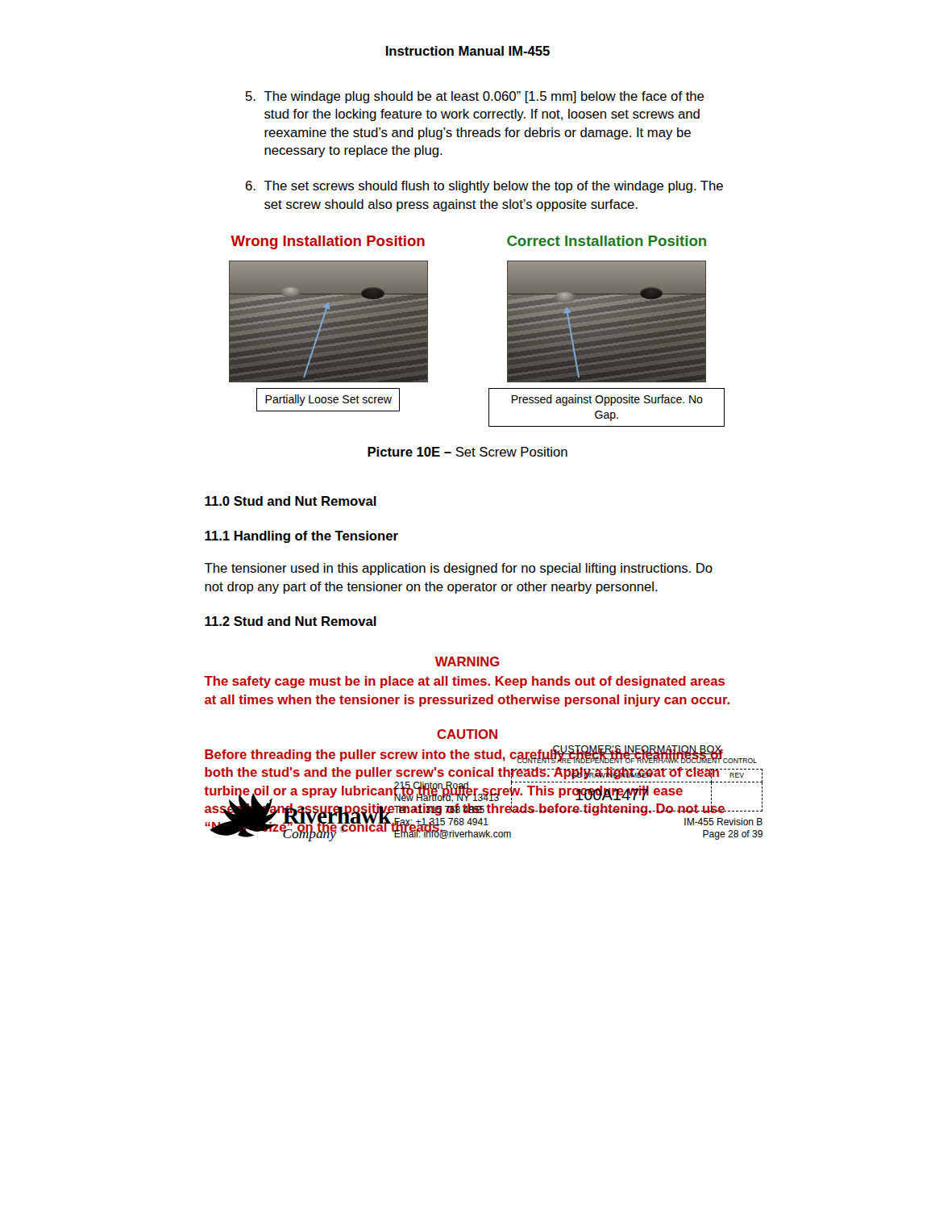Instruction Manual IM-455
5. The windage plug should be at least 0.060” [1.5 mm] below the face of the stud for the locking feature to work correctly. If not, loosen set screws and reexamine the stud’s and plug’s threads for debris or damage. It may be necessary to replace the plug.
6. The set screws should flush to slightly below the top of the windage plug. The set screw should also press against the slot’s opposite surface.
Wrong Installation Position
Correct Installation Position
Partially Loose Set screw
Pressed against Opposite Surface. No Gap.
Picture 10E – Set Screw Position
11.0 Stud and Nut Removal
11.1 Handling of the Tensioner
The tensioner used in this application is designed for no special lifting instructions. Do not drop any part of the tensioner on the operator or other nearby personnel.
11.2 Stud and Nut Removal
WARNING
The safety cage must be in place at all times. Keep hands out of designated areas at all times when the tensioner is pressurized otherwise personal injury can occur.
CAUTION
Before threading the puller screw into the stud, carefully check the cleanliness of both the stud's and the puller screw's conical threads. Apply a light coat of clean turbine oil or a spray lubricant to the puller screw. This procedure will ease assembly and assure positive mating of the threads before tightening. Do not use “Never Seize” on the conical threads.
Riverhawk
Company ®
215 Clinton Road
New Hartford, NY 13413
Tel: +1 315 768 4855
Fax: +1 315 768 4941
Email: info@riverhawk.com
CUSTOMER'S INFORMATION BOX
CONTENTS ARE INDEPENDENT OF RIVERHAWK DOCUMENT CONTROL
| GE DRAWING NUMBER | REV |
| --- | --- |
| 100A1477 | |
IM-455 Revision B
Page 28 of 39